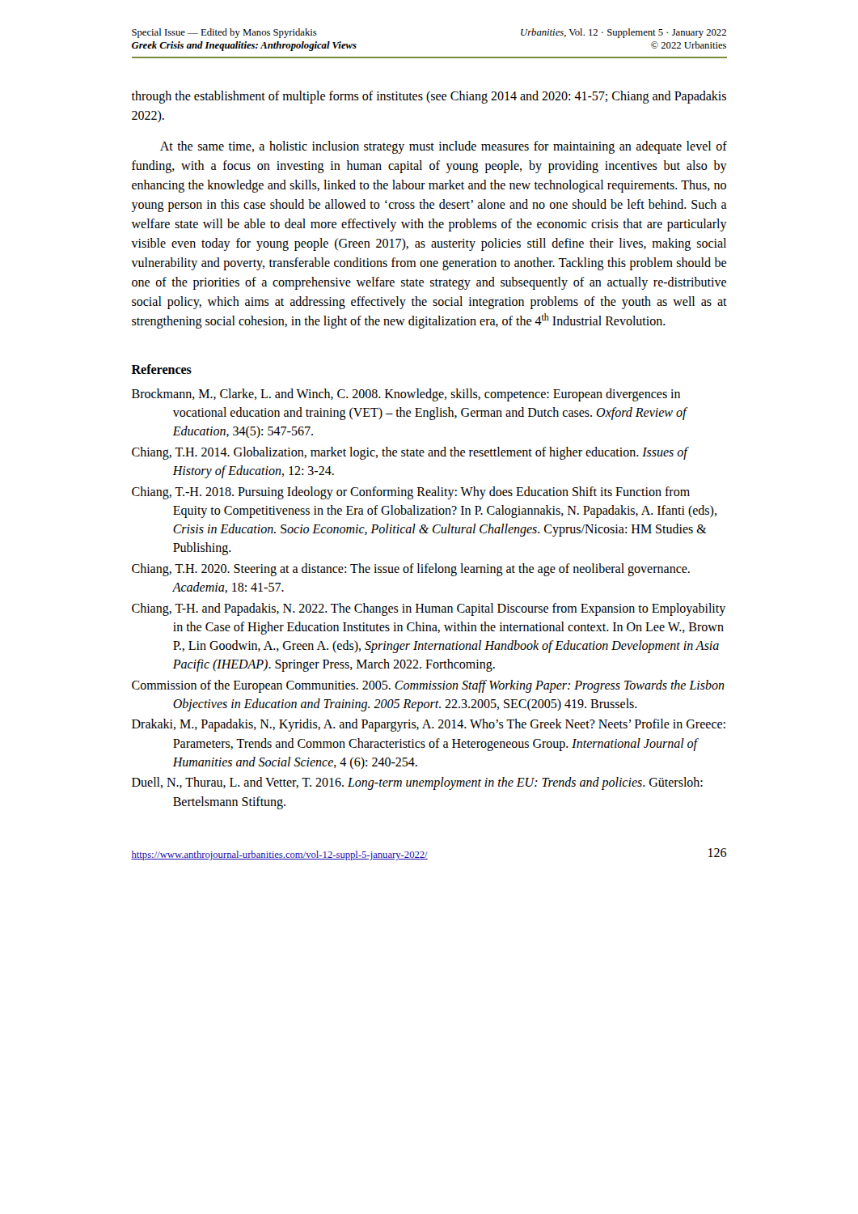Special Issue — Edited by Manos Spyridakis
Greek Crisis and Inequalities: Anthropological Views
Urbanities, Vol. 12 · Supplement 5 · January 2022
© 2022 Urbanities
through the establishment of multiple forms of institutes (see Chiang 2014 and 2020: 41-57; Chiang and Papadakis 2022).
At the same time, a holistic inclusion strategy must include measures for maintaining an adequate level of funding, with a focus on investing in human capital of young people, by providing incentives but also by enhancing the knowledge and skills, linked to the labour market and the new technological requirements. Thus, no young person in this case should be allowed to ‘cross the desert’ alone and no one should be left behind. Such a welfare state will be able to deal more effectively with the problems of the economic crisis that are particularly visible even today for young people (Green 2017), as austerity policies still define their lives, making social vulnerability and poverty, transferable conditions from one generation to another. Tackling this problem should be one of the priorities of a comprehensive welfare state strategy and subsequently of an actually re-distributive social policy, which aims at addressing effectively the social integration problems of the youth as well as at strengthening social cohesion, in the light of the new digitalization era, of the 4th Industrial Revolution.
References
Brockmann, M., Clarke, L. and Winch, C. 2008. Knowledge, skills, competence: European divergences in vocational education and training (VET) – the English, German and Dutch cases. Oxford Review of Education, 34(5): 547-567.
Chiang, T.H. 2014. Globalization, market logic, the state and the resettlement of higher education. Issues of History of Education, 12: 3-24.
Chiang, T.-H. 2018. Pursuing Ideology or Conforming Reality: Why does Education Shift its Function from Equity to Competitiveness in the Era of Globalization? In P. Calogiannakis, N. Papadakis, A. Ifanti (eds), Crisis in Education. Socio Economic, Political & Cultural Challenges. Cyprus/Nicosia: HM Studies & Publishing.
Chiang, T.H. 2020. Steering at a distance: The issue of lifelong learning at the age of neoliberal governance. Academia, 18: 41-57.
Chiang, T-H. and Papadakis, N. 2022. The Changes in Human Capital Discourse from Expansion to Employability in the Case of Higher Education Institutes in China, within the international context. In On Lee W., Brown P., Lin Goodwin, A., Green A. (eds), Springer International Handbook of Education Development in Asia Pacific (IHEDAP). Springer Press, March 2022. Forthcoming.
Commission of the European Communities. 2005. Commission Staff Working Paper: Progress Towards the Lisbon Objectives in Education and Training. 2005 Report. 22.3.2005, SEC(2005) 419. Brussels.
Drakaki, M., Papadakis, N., Kyridis, A. and Papargyris, A. 2014. Who’s The Greek Neet? Neets’ Profile in Greece: Parameters, Trends and Common Characteristics of a Heterogeneous Group. International Journal of Humanities and Social Science, 4 (6): 240-254.
Duell, N., Thurau, L. and Vetter, T. 2016. Long-term unemployment in the EU: Trends and policies. Gütersloh: Bertelsmann Stiftung.
https://www.anthrojournal-urbanities.com/vol-12-suppl-5-january-2022/ 126